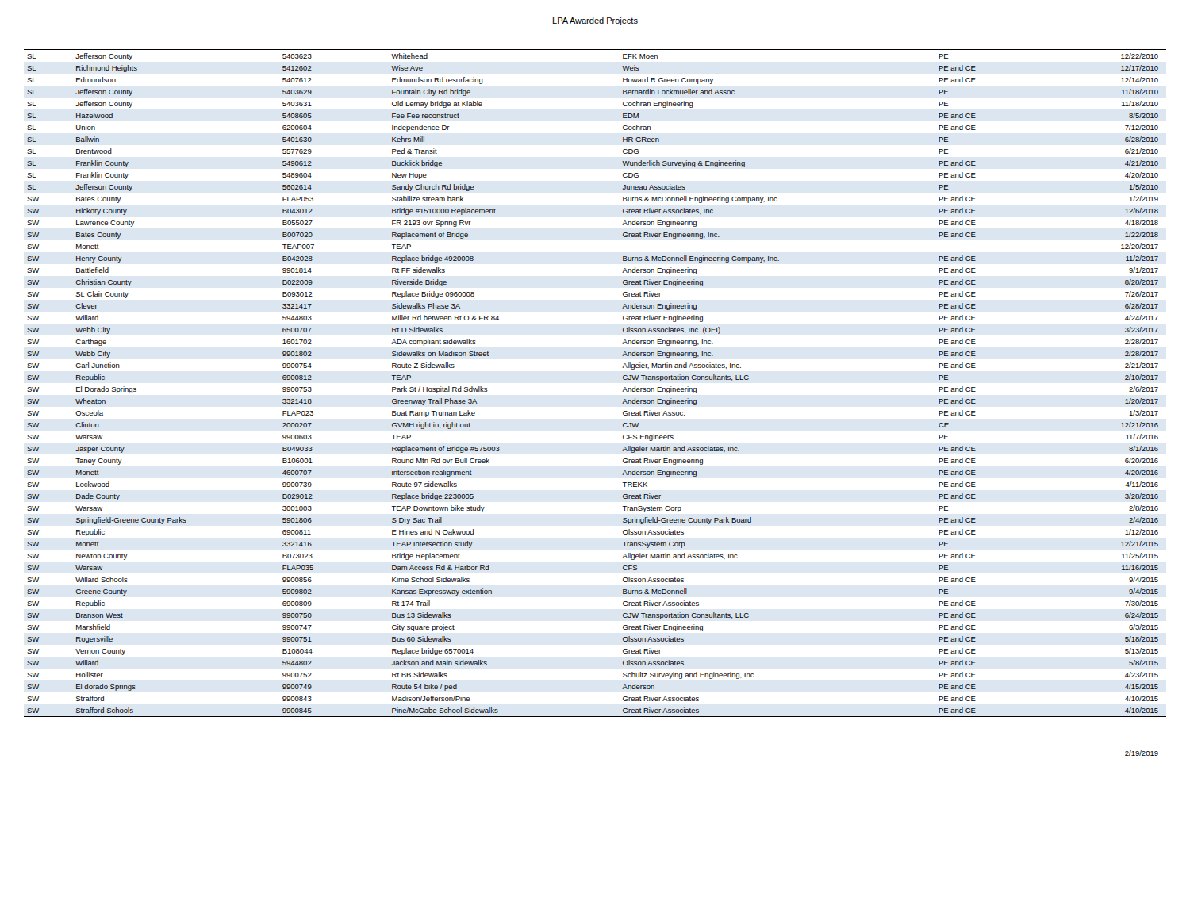LPA Awarded Projects
| SL | Jefferson County | 5403623 | Whitehead | EFK Moen | PE | 12/22/2010 |
| SL | Richmond Heights | 5412602 | Wise Ave | Weis | PE and CE | 12/17/2010 |
| SL | Edmundson | 5407612 | Edmundson Rd resurfacing | Howard R Green Company | PE and CE | 12/14/2010 |
| SL | Jefferson County | 5403629 | Fountain City Rd bridge | Bernardin Lockmueller and Assoc | PE | 11/18/2010 |
| SL | Jefferson County | 5403631 | Old Lemay bridge at Klable | Cochran Engineering | PE | 11/18/2010 |
| SL | Hazelwood | 5408605 | Fee Fee reconstruct | EDM | PE and CE | 8/5/2010 |
| SL | Union | 6200604 | Independence Dr | Cochran | PE and CE | 7/12/2010 |
| SL | Ballwin | 5401630 | Kehrs Mill | HR GReen | PE | 6/28/2010 |
| SL | Brentwood | 5577629 | Ped & Transit | CDG | PE | 6/21/2010 |
| SL | Franklin County | 5490612 | Bucklick bridge | Wunderlich Surveying & Engineering | PE and CE | 4/21/2010 |
| SL | Franklin County | 5489604 | New Hope | CDG | PE and CE | 4/20/2010 |
| SL | Jefferson County | 5602614 | Sandy Church Rd bridge | Juneau Associates | PE | 1/5/2010 |
| SW | Bates County | FLAP053 | Stabilize stream bank | Burns & McDonnell Engineering Company, Inc. | PE and CE | 1/2/2019 |
| SW | Hickory County | B043012 | Bridge #1510000 Replacement | Great River Associates, Inc. | PE and CE | 12/6/2018 |
| SW | Lawrence County | B055027 | FR 2193 ovr Spring Rvr | Anderson Engineering | PE and CE | 4/18/2018 |
| SW | Bates County | B007020 | Replacement of Bridge | Great River Engineering, Inc. | PE and CE | 1/22/2018 |
| SW | Monett | TEAP007 | TEAP | | | 12/20/2017 |
| SW | Henry County | B042028 | Replace bridge 4920008 | Burns & McDonnell Engineering Company, Inc. | PE and CE | 11/2/2017 |
| SW | Battlefield | 9901814 | Rt FF sidewalks | Anderson Engineering | PE and CE | 9/1/2017 |
| SW | Christian County | B022009 | Riverside Bridge | Great River Engineering | PE and CE | 8/28/2017 |
| SW | St. Clair County | B093012 | Replace Bridge 0960008 | Great River | PE and CE | 7/26/2017 |
| SW | Clever | 3321417 | Sidewalks Phase 3A | Anderson Engineering | PE and CE | 6/28/2017 |
| SW | Willard | 5944803 | Miller Rd between Rt O & FR 84 | Great River Engineering | PE and CE | 4/24/2017 |
| SW | Webb City | 6500707 | Rt D Sidewalks | Olsson Associates, Inc. (OEI) | PE and CE | 3/23/2017 |
| SW | Carthage | 1601702 | ADA compliant sidewalks | Anderson Engineering, Inc. | PE and CE | 2/28/2017 |
| SW | Webb City | 9901802 | Sidewalks on Madison Street | Anderson Engineering, Inc. | PE and CE | 2/28/2017 |
| SW | Carl Junction | 9900754 | Route Z Sidewalks | Allgeier, Martin and Associates, Inc. | PE and CE | 2/21/2017 |
| SW | Republic | 6900812 | TEAP | CJW Transportation Consultants, LLC | PE | 2/10/2017 |
| SW | El Dorado Springs | 9900753 | Park St / Hospital Rd Sdwlks | Anderson Engineering | PE and CE | 2/6/2017 |
| SW | Wheaton | 3321418 | Greenway Trail Phase 3A | Anderson Engineering | PE and CE | 1/20/2017 |
| SW | Osceola | FLAP023 | Boat Ramp Truman Lake | Great River Assoc. | PE and CE | 1/3/2017 |
| SW | Clinton | 2000207 | GVMH right in, right out | CJW | CE | 12/21/2016 |
| SW | Warsaw | 9900603 | TEAP | CFS Engineers | PE | 11/7/2016 |
| SW | Jasper County | B049033 | Replacement of Bridge #575003 | Allgeier Martin and Associates, Inc. | PE and CE | 8/1/2016 |
| SW | Taney County | B106001 | Round Mtn Rd ovr Bull Creek | Great River Engineering | PE and CE | 6/20/2016 |
| SW | Monett | 4600707 | intersection realignment | Anderson Engineering | PE and CE | 4/20/2016 |
| SW | Lockwood | 9900739 | Route 97 sidewalks | TREKK | PE and CE | 4/11/2016 |
| SW | Dade County | B029012 | Replace bridge 2230005 | Great River | PE and CE | 3/28/2016 |
| SW | Warsaw | 3001003 | TEAP Downtown bike study | TranSystem Corp | PE | 2/8/2016 |
| SW | Springfield-Greene County Parks | 5901806 | S Dry Sac Trail | Springfield-Greene County Park Board | PE and CE | 2/4/2016 |
| SW | Republic | 6900811 | E Hines and N Oakwood | Olsson Associates | PE and CE | 1/12/2016 |
| SW | Monett | 3321416 | TEAP Intersection study | TransSystem Corp | PE | 12/21/2015 |
| SW | Newton County | B073023 | Bridge Replacement | Allgeier Martin and Associates, Inc. | PE and CE | 11/25/2015 |
| SW | Warsaw | FLAP035 | Dam Access Rd & Harbor Rd | CFS | PE | 11/16/2015 |
| SW | Willard Schools | 9900856 | Kime School Sidewalks | Olsson Associates | PE and CE | 9/4/2015 |
| SW | Greene County | 5909802 | Kansas Expressway extention | Burns & McDonnell | PE | 9/4/2015 |
| SW | Republic | 6900809 | Rt 174 Trail | Great River Associates | PE and CE | 7/30/2015 |
| SW | Branson West | 9900750 | Bus 13 Sidewalks | CJW Transportation Consultants, LLC | PE and CE | 6/24/2015 |
| SW | Marshfield | 9900747 | City square project | Great River Engineering | PE and CE | 6/3/2015 |
| SW | Rogersville | 9900751 | Bus 60 Sidewalks | Olsson Associates | PE and CE | 5/18/2015 |
| SW | Vernon County | B108044 | Replace bridge 6570014 | Great River | PE and CE | 5/13/2015 |
| SW | Willard | 5944802 | Jackson and Main sidewalks | Olsson Associates | PE and CE | 5/8/2015 |
| SW | Hollister | 9900752 | Rt BB Sidewalks | Schultz Surveying and Engineering, Inc. | PE and CE | 4/23/2015 |
| SW | El dorado Springs | 9900749 | Route 54 bike / ped | Anderson | PE and CE | 4/15/2015 |
| SW | Strafford | 9900843 | Madison/Jefferson/Pine | Great River Associates | PE and CE | 4/10/2015 |
| SW | Strafford Schools | 9900845 | Pine/McCabe School Sidewalks | Great River Associates | PE and CE | 4/10/2015 |
2/19/2019